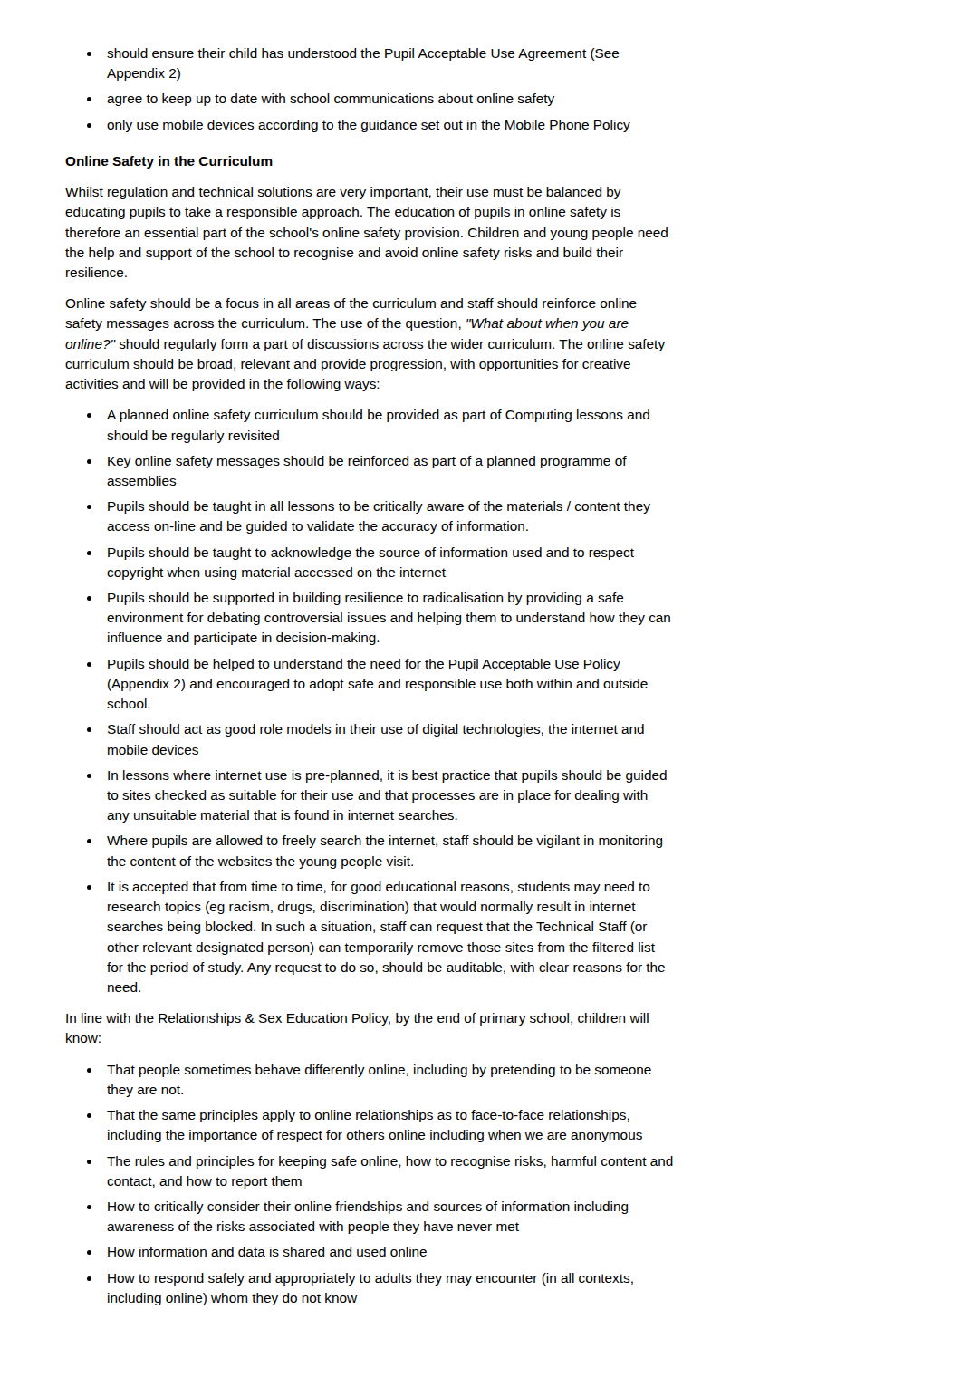should ensure their child has understood the Pupil Acceptable Use Agreement (See Appendix 2)
agree to keep up to date with school communications about online safety
only use mobile devices according to the guidance set out in the Mobile Phone Policy
Online Safety in the Curriculum
Whilst regulation and technical solutions are very important, their use must be balanced by educating pupils to take a responsible approach. The education of pupils in online safety is therefore an essential part of the school's online safety provision. Children and young people need the help and support of the school to recognise and avoid online safety risks and build their resilience.
Online safety should be a focus in all areas of the curriculum and staff should reinforce online safety messages across the curriculum. The use of the question, "What about when you are online?" should regularly form a part of discussions across the wider curriculum. The online safety curriculum should be broad, relevant and provide progression, with opportunities for creative activities and will be provided in the following ways:
A planned online safety curriculum should be provided as part of Computing lessons and should be regularly revisited
Key online safety messages should be reinforced as part of a planned programme of assemblies
Pupils should be taught in all lessons to be critically aware of the materials / content they access on-line and be guided to validate the accuracy of information.
Pupils should be taught to acknowledge the source of information used and to respect copyright when using material accessed on the internet
Pupils should be supported in building resilience to radicalisation by providing a safe environment for debating controversial issues and helping them to understand how they can influence and participate in decision-making.
Pupils should be helped to understand the need for the Pupil Acceptable Use Policy (Appendix 2) and encouraged to adopt safe and responsible use both within and outside school.
Staff should act as good role models in their use of digital technologies, the internet and mobile devices
In lessons where internet use is pre-planned, it is best practice that pupils should be guided to sites checked as suitable for their use and that processes are in place for dealing with any unsuitable material that is found in internet searches.
Where pupils are allowed to freely search the internet, staff should be vigilant in monitoring the content of the websites the young people visit.
It is accepted that from time to time, for good educational reasons, students may need to research topics (eg racism, drugs, discrimination) that would normally result in internet searches being blocked. In such a situation, staff can request that the Technical Staff (or other relevant designated person) can temporarily remove those sites from the filtered list for the period of study. Any request to do so, should be auditable, with clear reasons for the need.
In line with the Relationships & Sex Education Policy, by the end of primary school, children will know:
That people sometimes behave differently online, including by pretending to be someone they are not.
That the same principles apply to online relationships as to face-to-face relationships, including the importance of respect for others online including when we are anonymous
The rules and principles for keeping safe online, how to recognise risks, harmful content and contact, and how to report them
How to critically consider their online friendships and sources of information including awareness of the risks associated with people they have never met
How information and data is shared and used online
How to respond safely and appropriately to adults they may encounter (in all contexts, including online) whom they do not know